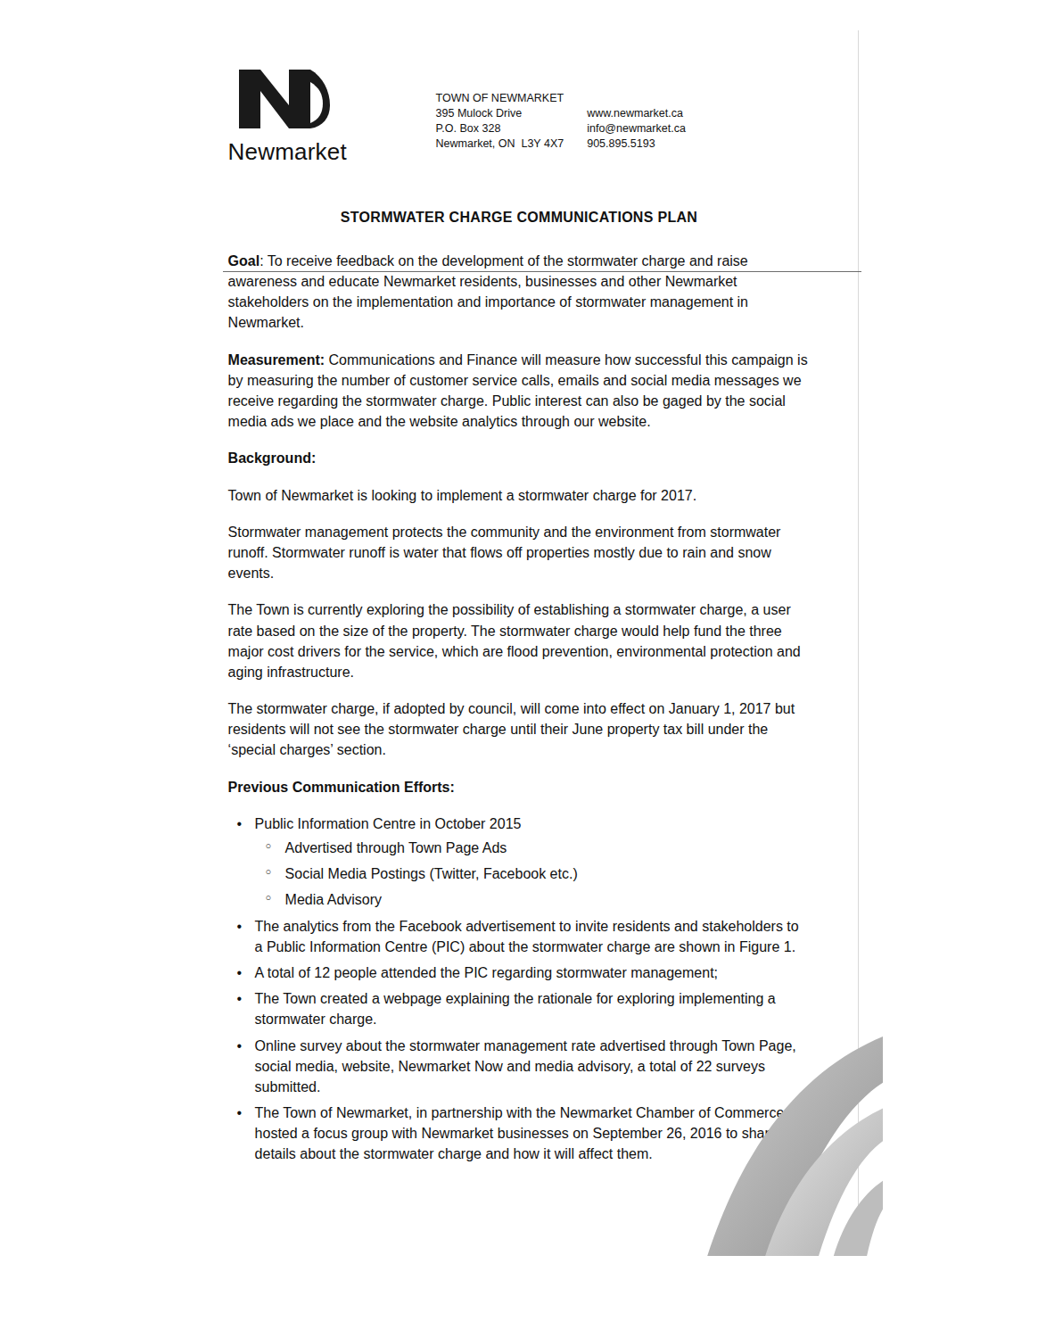Newmarket
TOWN OF NEWMARKET
395 Mulock Drive
P.O. Box 328
Newmarket, ON L3Y 4X7
www.newmarket.ca
info@newmarket.ca
905.895.5193
STORMWATER CHARGE COMMUNICATIONS PLAN
Goal: To receive feedback on the development of the stormwater charge and raise awareness and educate Newmarket residents, businesses and other Newmarket stakeholders on the implementation and importance of stormwater management in Newmarket.
Measurement: Communications and Finance will measure how successful this campaign is by measuring the number of customer service calls, emails and social media messages we receive regarding the stormwater charge. Public interest can also be gaged by the social media ads we place and the website analytics through our website.
Background:
Town of Newmarket is looking to implement a stormwater charge for 2017.
Stormwater management protects the community and the environment from stormwater runoff. Stormwater runoff is water that flows off properties mostly due to rain and snow events.
The Town is currently exploring the possibility of establishing a stormwater charge, a user rate based on the size of the property. The stormwater charge would help fund the three major cost drivers for the service, which are flood prevention, environmental protection and aging infrastructure.
The stormwater charge, if adopted by council, will come into effect on January 1, 2017 but residents will not see the stormwater charge until their June property tax bill under the ‘special charges’ section.
Previous Communication Efforts:
Public Information Centre in October 2015
Advertised through Town Page Ads
Social Media Postings (Twitter, Facebook etc.)
Media Advisory
The analytics from the Facebook advertisement to invite residents and stakeholders to a Public Information Centre (PIC) about the stormwater charge are shown in Figure 1.
A total of 12 people attended the PIC regarding stormwater management;
The Town created a webpage explaining the rationale for exploring implementing a stormwater charge.
Online survey about the stormwater management rate advertised through Town Page, social media, website, Newmarket Now and media advisory, a total of 22 surveys submitted.
The Town of Newmarket, in partnership with the Newmarket Chamber of Commerce hosted a focus group with Newmarket businesses on September 26, 2016 to share details about the stormwater charge and how it will affect them.